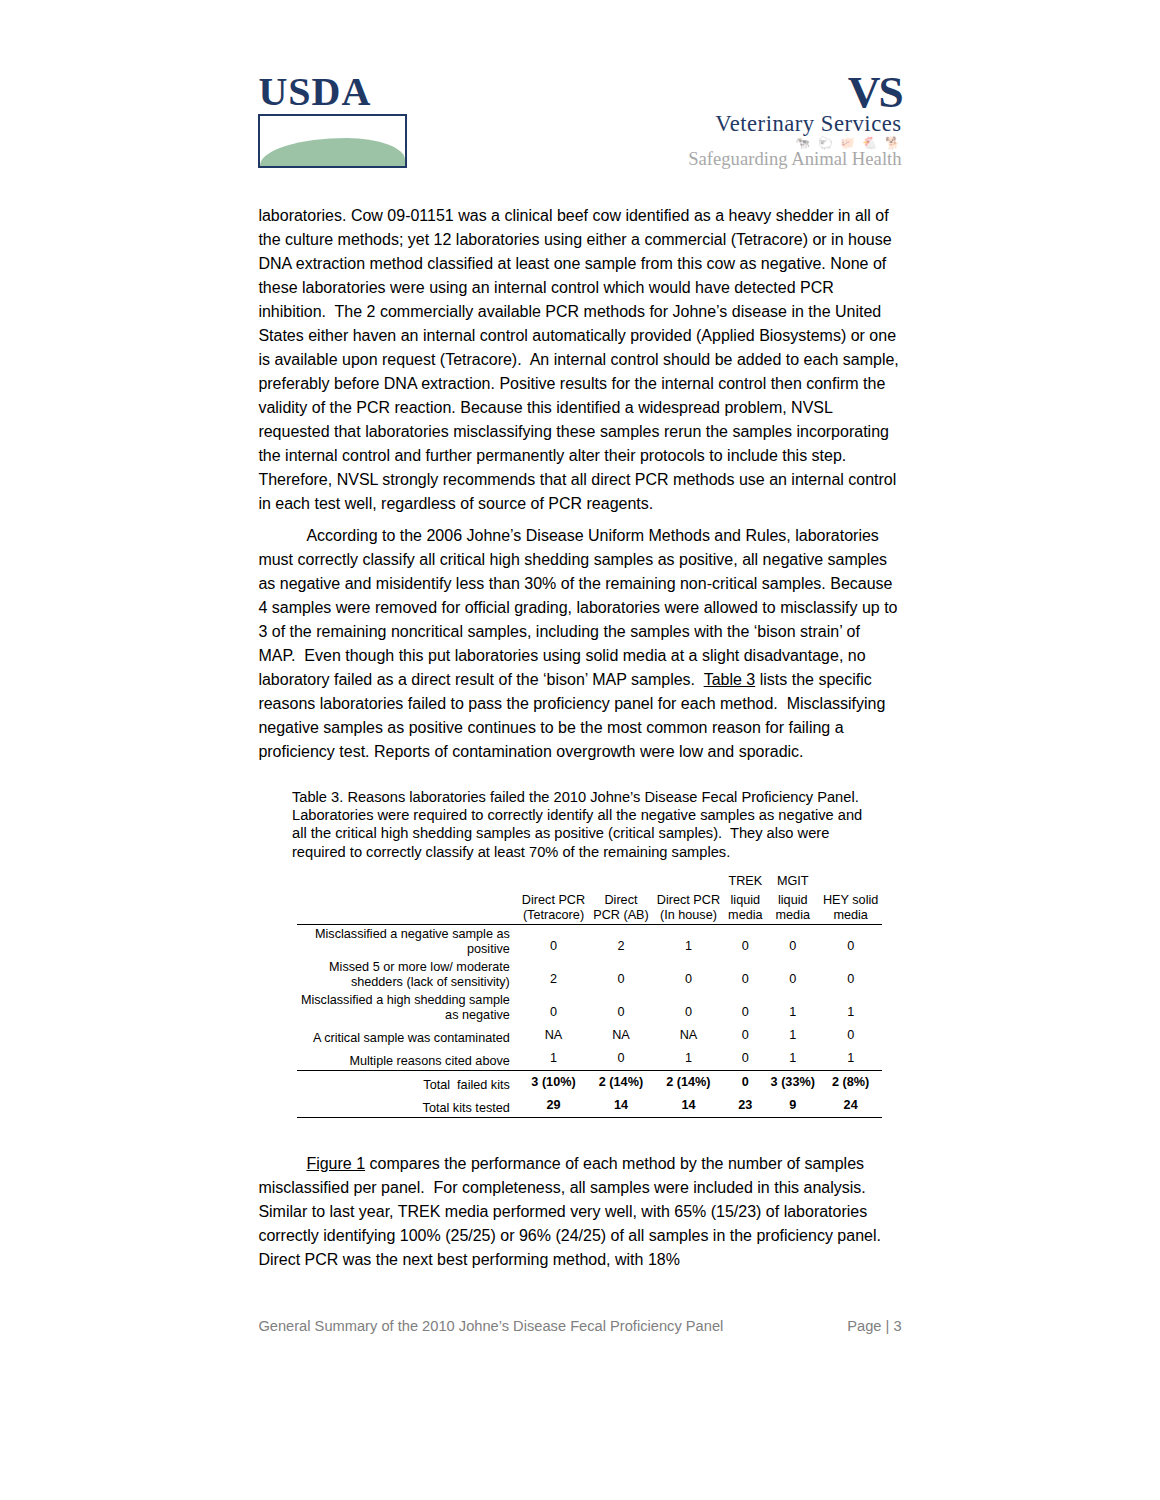USDA
VS
Veterinary Services
🐄 🐑 🐖 🐔 🐕
Safeguarding Animal Health
laboratories. Cow 09-01151 was a clinical beef cow identified as a heavy shedder in all of the culture methods; yet 12 laboratories using either a commercial (Tetracore) or in house DNA extraction method classified at least one sample from this cow as negative. None of these laboratories were using an internal control which would have detected PCR inhibition. The 2 commercially available PCR methods for Johne’s disease in the United States either haven an internal control automatically provided (Applied Biosystems) or one is available upon request (Tetracore). An internal control should be added to each sample, preferably before DNA extraction. Positive results for the internal control then confirm the validity of the PCR reaction. Because this identified a widespread problem, NVSL requested that laboratories misclassifying these samples rerun the samples incorporating the internal control and further permanently alter their protocols to include this step. Therefore, NVSL strongly recommends that all direct PCR methods use an internal control in each test well, regardless of source of PCR reagents.
According to the 2006 Johne’s Disease Uniform Methods and Rules, laboratories must correctly classify all critical high shedding samples as positive, all negative samples as negative and misidentify less than 30% of the remaining non-critical samples. Because 4 samples were removed for official grading, laboratories were allowed to misclassify up to 3 of the remaining noncritical samples, including the samples with the ‘bison strain’ of MAP. Even though this put laboratories using solid media at a slight disadvantage, no laboratory failed as a direct result of the ‘bison’ MAP samples. Table 3 lists the specific reasons laboratories failed to pass the proficiency panel for each method. Misclassifying negative samples as positive continues to be the most common reason for failing a proficiency test. Reports of contamination overgrowth were low and sporadic.
Table 3. Reasons laboratories failed the 2010 Johne’s Disease Fecal Proficiency Panel. Laboratories were required to correctly identify all the negative samples as negative and all the critical high shedding samples as positive (critical samples). They also were required to correctly classify at least 70% of the remaining samples.
| | | | | TREK | MGIT | |
| --- | --- | --- | --- | --- | --- | --- |
| | Direct PCR (Tetracore) | Direct PCR (AB) | Direct PCR (In house) | liquid media | liquid media | HEY solid media |
| Misclassified a negative sample as positive | 0 | 2 | 1 | 0 | 0 | 0 |
| Missed 5 or more low/ moderate shedders (lack of sensitivity) | 2 | 0 | 0 | 0 | 0 | 0 |
| Misclassified a high shedding sample as negative | 0 | 0 | 0 | 0 | 1 | 1 |
| A critical sample was contaminated | NA | NA | NA | 0 | 1 | 0 |
| Multiple reasons cited above | 1 | 0 | 1 | 0 | 1 | 1 |
| Total failed kits | 3 (10%) | 2 (14%) | 2 (14%) | 0 | 3 (33%) | 2 (8%) |
| Total kits tested | 29 | 14 | 14 | 23 | 9 | 24 |
Figure 1 compares the performance of each method by the number of samples misclassified per panel. For completeness, all samples were included in this analysis. Similar to last year, TREK media performed very well, with 65% (15/23) of laboratories correctly identifying 100% (25/25) or 96% (24/25) of all samples in the proficiency panel. Direct PCR was the next best performing method, with 18%
General Summary of the 2010 Johne’s Disease Fecal Proficiency Panel Page | 3